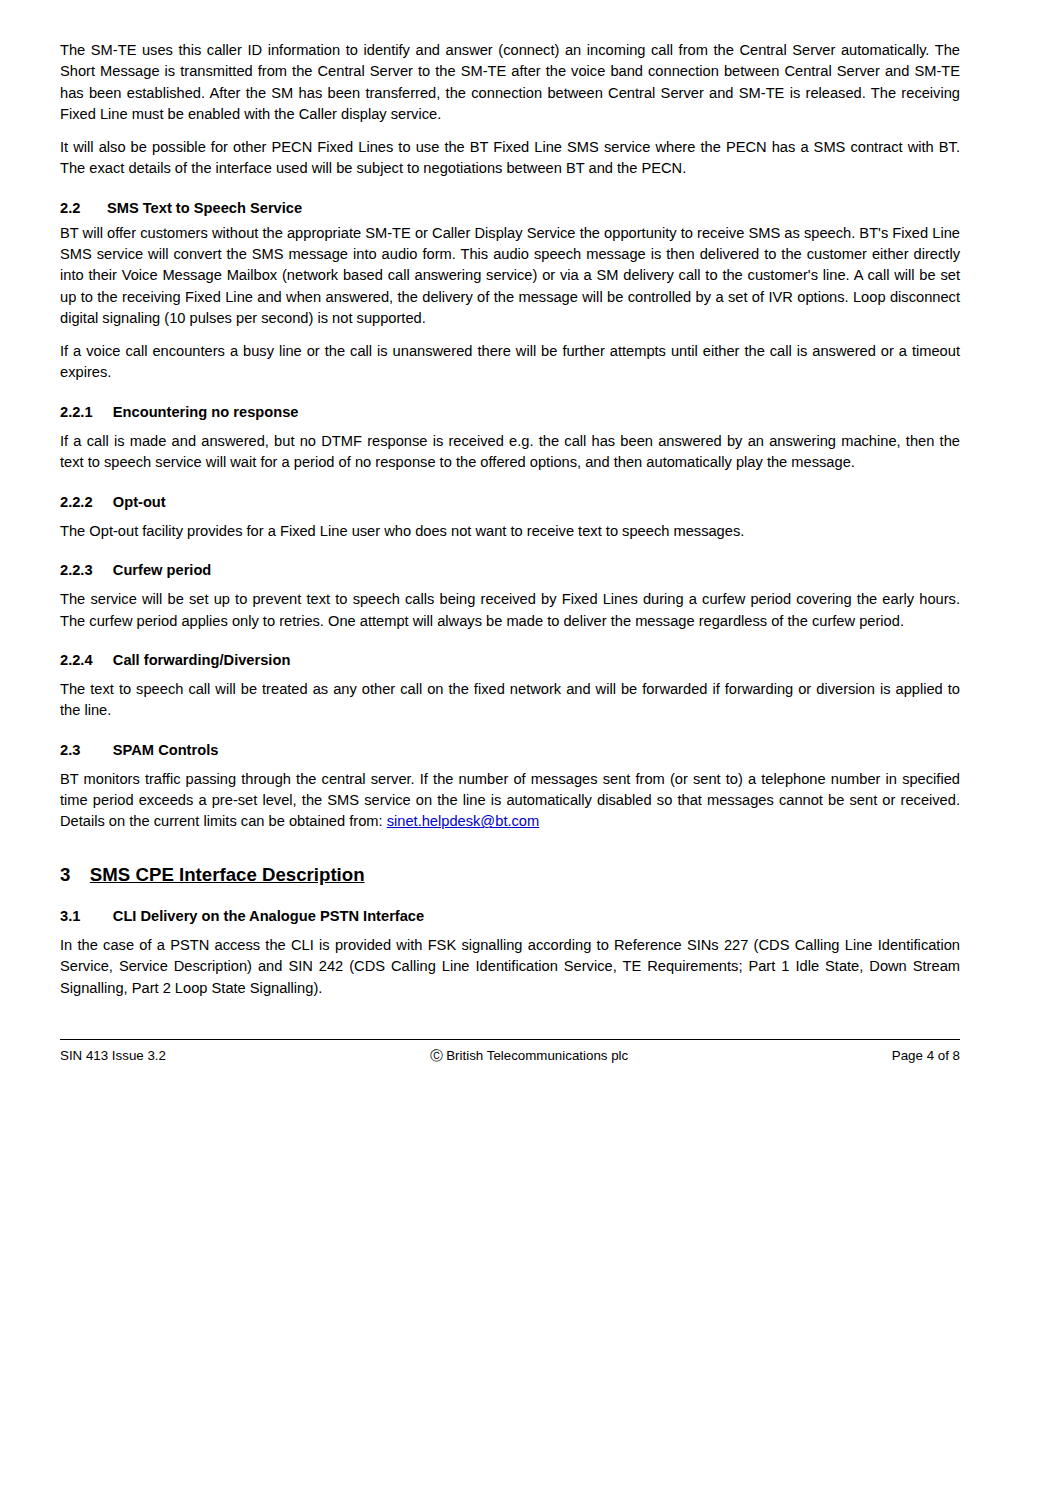The SM-TE uses this caller ID information to identify and answer (connect) an incoming call from the Central Server automatically. The Short Message is transmitted from the Central Server to the SM-TE after the voice band connection between Central Server and SM-TE has been established. After the SM has been transferred, the connection between Central Server and SM-TE is released. The receiving Fixed Line must be enabled with the Caller display service.
It will also be possible for other PECN Fixed Lines to use the BT Fixed Line SMS service where the PECN has a SMS contract with BT. The exact details of the interface used will be subject to negotiations between BT and the PECN.
2.2 SMS Text to Speech Service
BT will offer customers without the appropriate SM-TE or Caller Display Service the opportunity to receive SMS as speech. BT's Fixed Line SMS service will convert the SMS message into audio form. This audio speech message is then delivered to the customer either directly into their Voice Message Mailbox (network based call answering service) or via a SM delivery call to the customer's line. A call will be set up to the receiving Fixed Line and when answered, the delivery of the message will be controlled by a set of IVR options. Loop disconnect digital signaling (10 pulses per second) is not supported.
If a voice call encounters a busy line or the call is unanswered there will be further attempts until either the call is answered or a timeout expires.
2.2.1 Encountering no response
If a call is made and answered, but no DTMF response is received e.g. the call has been answered by an answering machine, then the text to speech service will wait for a period of no response to the offered options, and then automatically play the message.
2.2.2 Opt-out
The Opt-out facility provides for a Fixed Line user who does not want to receive text to speech messages.
2.2.3 Curfew period
The service will be set up to prevent text to speech calls being received by Fixed Lines during a curfew period covering the early hours. The curfew period applies only to retries. One attempt will always be made to deliver the message regardless of the curfew period.
2.2.4 Call forwarding/Diversion
The text to speech call will be treated as any other call on the fixed network and will be forwarded if forwarding or diversion is applied to the line.
2.3 SPAM Controls
BT monitors traffic passing through the central server. If the number of messages sent from (or sent to) a telephone number in specified time period exceeds a pre-set level, the SMS service on the line is automatically disabled so that messages cannot be sent or received. Details on the current limits can be obtained from: sinet.helpdesk@bt.com
3 SMS CPE Interface Description
3.1 CLI Delivery on the Analogue PSTN Interface
In the case of a PSTN access the CLI is provided with FSK signalling according to Reference SINs 227 (CDS Calling Line Identification Service, Service Description) and SIN 242 (CDS Calling Line Identification Service, TE Requirements; Part 1 Idle State, Down Stream Signalling, Part 2 Loop State Signalling).
SIN 413 Issue 3.2 Ⓒ British Telecommunications plc Page 4 of 8